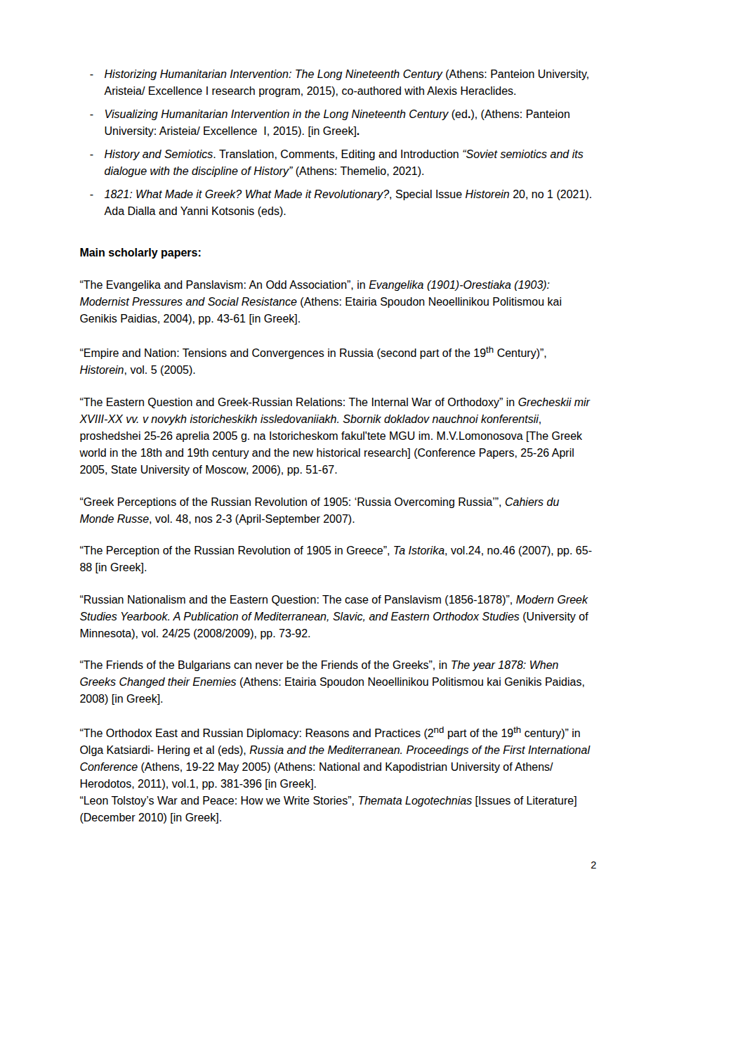Historizing Humanitarian Intervention: The Long Nineteenth Century (Athens: Panteion University, Aristeia/ Excellence I research program, 2015), co-authored with Alexis Heraclides.
Visualizing Humanitarian Intervention in the Long Nineteenth Century (ed.), (Athens: Panteion University: Aristeia/ Excellence I, 2015). [in Greek].
History and Semiotics. Translation, Comments, Editing and Introduction “Soviet semiotics and its dialogue with the discipline of History” (Athens: Themelio, 2021).
1821: What Made it Greek? What Made it Revolutionary?, Special Issue Historein 20, no 1 (2021). Ada Dialla and Yanni Kotsonis (eds).
Main scholarly papers:
“The Evangelika and Panslavism: An Odd Association”, in Evangelika (1901)-Orestiaka (1903): Modernist Pressures and Social Resistance (Athens: Etairia Spoudon Neoellinikou Politismou kai Genikis Paidias, 2004), pp. 43-61 [in Greek].
“Empire and Nation: Tensions and Convergences in Russia (second part of the 19th Century)”, Historein, vol. 5 (2005).
“The Eastern Question and Greek-Russian Relations: The Internal War of Orthodoxy” in Grecheskii mir XVIII-XX vv. v novykh istoricheskikh issledovaniiakh. Sbornik dokladov nauchnoi konferentsii, proshedshei 25-26 aprelia 2005 g. na Istoricheskom fakul'tete MGU im. M.V.Lomonosova [The Greek world in the 18th and 19th century and the new historical research] (Conference Papers, 25-26 April 2005, State University of Moscow, 2006), pp. 51-67.
“Greek Perceptions of the Russian Revolution of 1905: ‘Russia Overcoming Russia’”, Cahiers du Monde Russe, vol. 48, nos 2-3 (April-September 2007).
“The Perception of the Russian Revolution of 1905 in Greece”, Ta Istorika, vol.24, no.46 (2007), pp. 65-88 [in Greek].
“Russian Nationalism and the Eastern Question: The case of Panslavism (1856-1878)”, Modern Greek Studies Yearbook. A Publication of Mediterranean, Slavic, and Eastern Orthodox Studies (University of Minnesota), vol. 24/25 (2008/2009), pp. 73-92.
“The Friends of the Bulgarians can never be the Friends of the Greeks”, in The year 1878: When Greeks Changed their Enemies (Athens: Etairia Spoudon Neoellinikou Politismou kai Genikis Paidias, 2008) [in Greek].
“The Orthodox East and Russian Diplomacy: Reasons and Practices (2nd part of the 19th century)” in Olga Katsiardi- Hering et al (eds), Russia and the Mediterranean. Proceedings of the First International Conference (Athens, 19-22 May 2005) (Athens: National and Kapodistrian University of Athens/ Herodotos, 2011), vol.1, pp. 381-396 [in Greek].
“Leon Tolstoy’s War and Peace: How we Write Stories”, Themata Logotechnias [Issues of Literature] (December 2010) [in Greek].
2